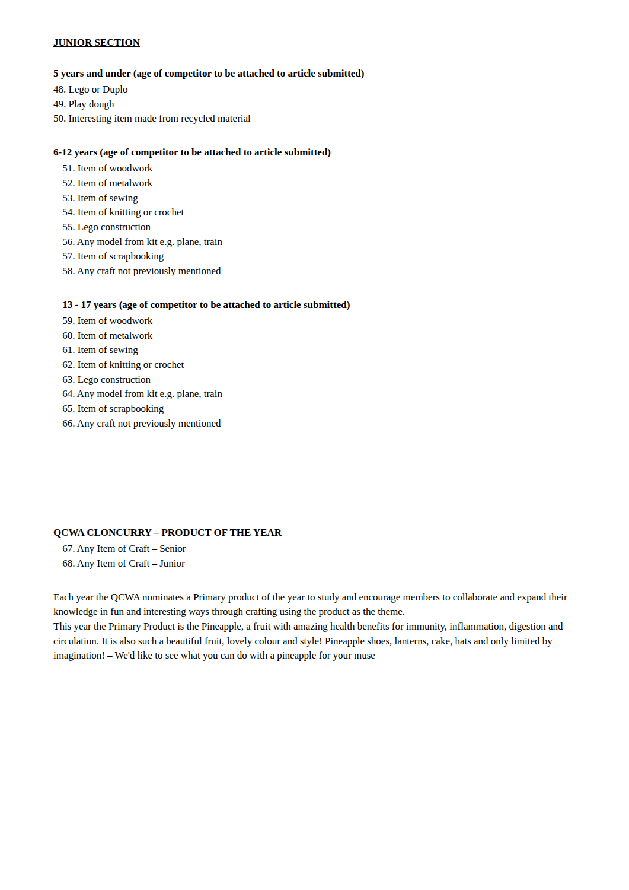JUNIOR SECTION
5 years and under (age of competitor to be attached to article submitted)
48. Lego or Duplo
49. Play dough
50. Interesting item made from recycled material
6-12 years (age of competitor to be attached to article submitted)
51. Item of woodwork
52. Item of metalwork
53. Item of sewing
54. Item of knitting or crochet
55. Lego construction
56. Any model from kit e.g. plane, train
57. Item of scrapbooking
58. Any craft not previously mentioned
13 - 17 years (age of competitor to be attached to article submitted)
59. Item of woodwork
60. Item of metalwork
61. Item of sewing
62. Item of knitting or crochet
63. Lego construction
64. Any model from kit e.g. plane, train
65. Item of scrapbooking
66. Any craft not previously mentioned
QCWA CLONCURRY – PRODUCT OF THE YEAR
67. Any Item of Craft – Senior
68. Any Item of Craft – Junior
Each year the QCWA nominates a Primary product of the year to study and encourage members to collaborate and expand their knowledge in fun and interesting ways through crafting using the product as the theme.
This year the Primary Product is the Pineapple, a fruit with amazing health benefits for immunity, inflammation, digestion and circulation. It is also such a beautiful fruit, lovely colour and style! Pineapple shoes, lanterns, cake, hats and only limited by imagination! – We'd like to see what you can do with a pineapple for your muse